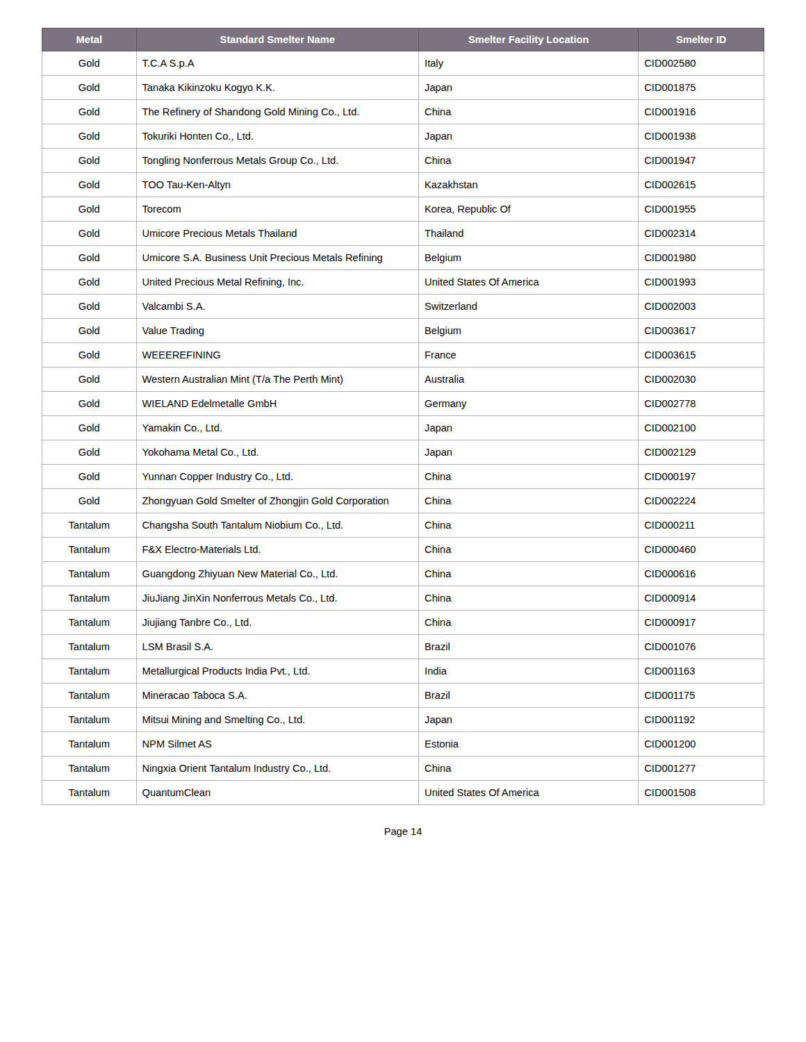| Metal | Standard Smelter Name | Smelter Facility Location | Smelter ID |
| --- | --- | --- | --- |
| Gold | T.C.A S.p.A | Italy | CID002580 |
| Gold | Tanaka Kikinzoku Kogyo K.K. | Japan | CID001875 |
| Gold | The Refinery of Shandong Gold Mining Co., Ltd. | China | CID001916 |
| Gold | Tokuriki Honten Co., Ltd. | Japan | CID001938 |
| Gold | Tongling Nonferrous Metals Group Co., Ltd. | China | CID001947 |
| Gold | TOO Tau-Ken-Altyn | Kazakhstan | CID002615 |
| Gold | Torecom | Korea, Republic Of | CID001955 |
| Gold | Umicore Precious Metals Thailand | Thailand | CID002314 |
| Gold | Umicore S.A. Business Unit Precious Metals Refining | Belgium | CID001980 |
| Gold | United Precious Metal Refining, Inc. | United States Of America | CID001993 |
| Gold | Valcambi S.A. | Switzerland | CID002003 |
| Gold | Value Trading | Belgium | CID003617 |
| Gold | WEEEREFINING | France | CID003615 |
| Gold | Western Australian Mint (T/a The Perth Mint) | Australia | CID002030 |
| Gold | WIELAND Edelmetalle GmbH | Germany | CID002778 |
| Gold | Yamakin Co., Ltd. | Japan | CID002100 |
| Gold | Yokohama Metal Co., Ltd. | Japan | CID002129 |
| Gold | Yunnan Copper Industry Co., Ltd. | China | CID000197 |
| Gold | Zhongyuan Gold Smelter of Zhongjin Gold Corporation | China | CID002224 |
| Tantalum | Changsha South Tantalum Niobium Co., Ltd. | China | CID000211 |
| Tantalum | F&X Electro-Materials Ltd. | China | CID000460 |
| Tantalum | Guangdong Zhiyuan New Material Co., Ltd. | China | CID000616 |
| Tantalum | JiuJiang JinXin Nonferrous Metals Co., Ltd. | China | CID000914 |
| Tantalum | Jiujiang Tanbre Co., Ltd. | China | CID000917 |
| Tantalum | LSM Brasil S.A. | Brazil | CID001076 |
| Tantalum | Metallurgical Products India Pvt., Ltd. | India | CID001163 |
| Tantalum | Mineracao Taboca S.A. | Brazil | CID001175 |
| Tantalum | Mitsui Mining and Smelting Co., Ltd. | Japan | CID001192 |
| Tantalum | NPM Silmet AS | Estonia | CID001200 |
| Tantalum | Ningxia Orient Tantalum Industry Co., Ltd. | China | CID001277 |
| Tantalum | QuantumClean | United States Of America | CID001508 |
Page 14